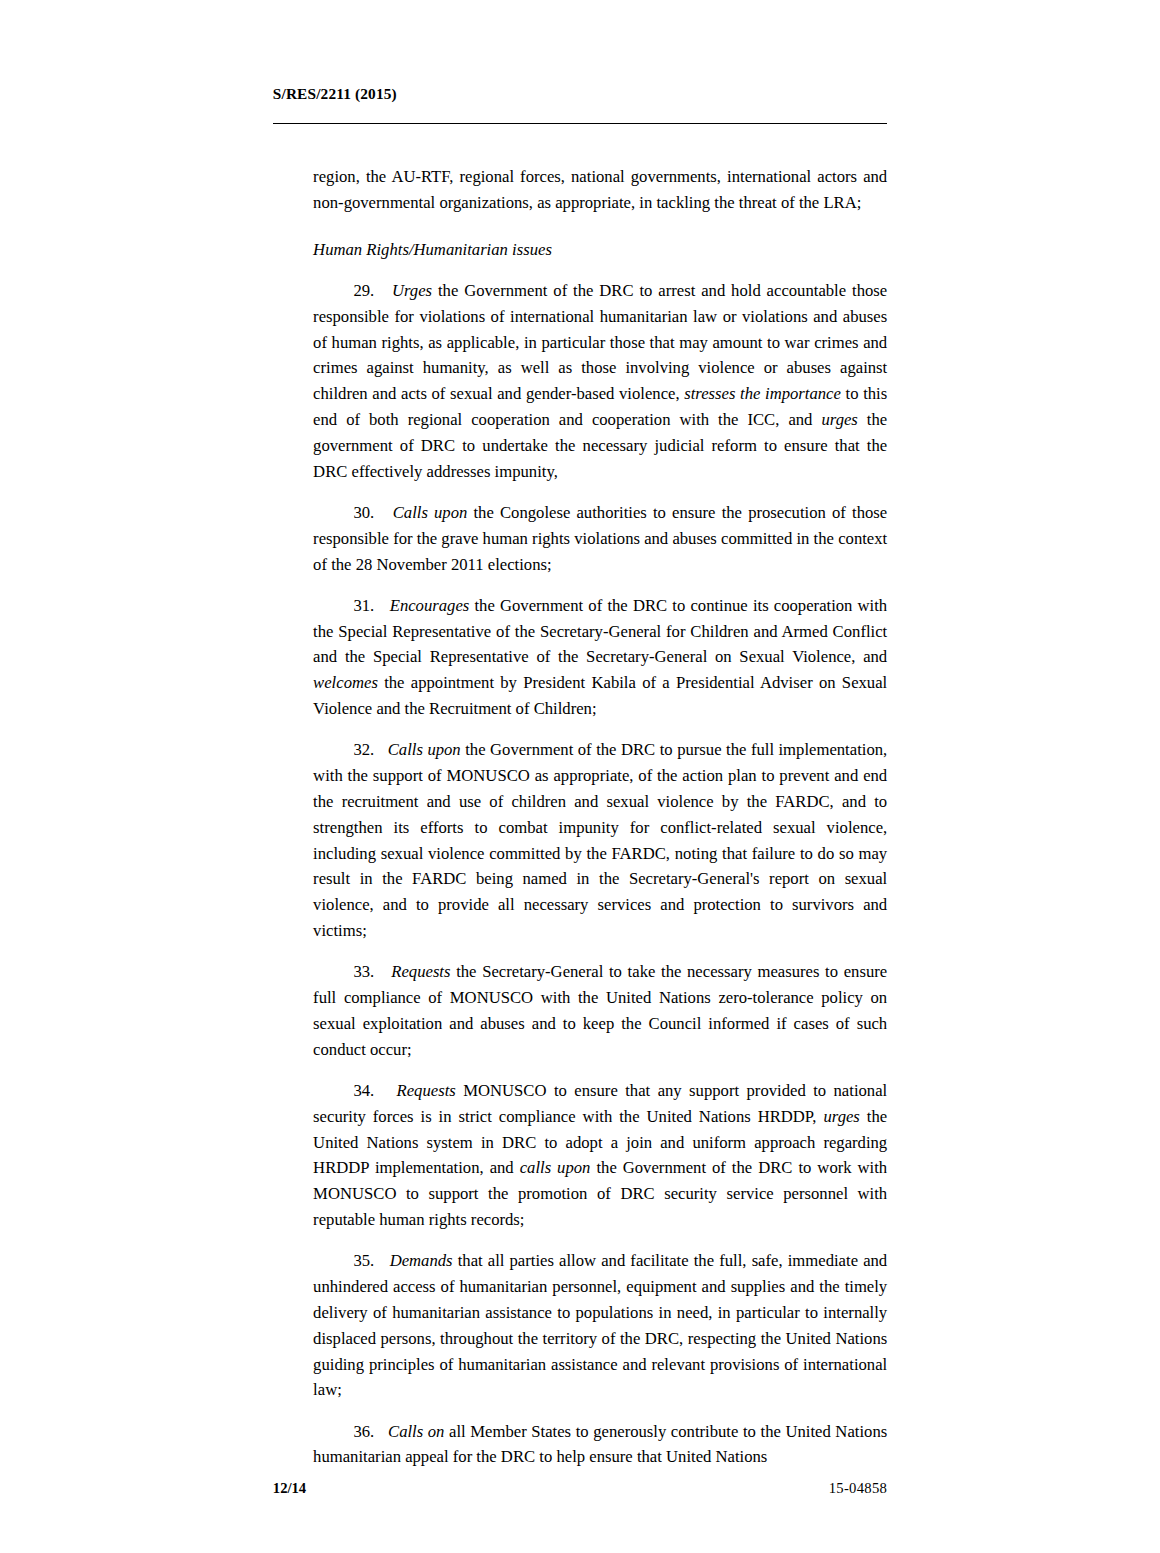S/RES/2211 (2015)
region, the AU-RTF, regional forces, national governments, international actors and non-governmental organizations, as appropriate, in tackling the threat of the LRA;
Human Rights/Humanitarian issues
29. Urges the Government of the DRC to arrest and hold accountable those responsible for violations of international humanitarian law or violations and abuses of human rights, as applicable, in particular those that may amount to war crimes and crimes against humanity, as well as those involving violence or abuses against children and acts of sexual and gender-based violence, stresses the importance to this end of both regional cooperation and cooperation with the ICC, and urges the government of DRC to undertake the necessary judicial reform to ensure that the DRC effectively addresses impunity,
30. Calls upon the Congolese authorities to ensure the prosecution of those responsible for the grave human rights violations and abuses committed in the context of the 28 November 2011 elections;
31. Encourages the Government of the DRC to continue its cooperation with the Special Representative of the Secretary-General for Children and Armed Conflict and the Special Representative of the Secretary-General on Sexual Violence, and welcomes the appointment by President Kabila of a Presidential Adviser on Sexual Violence and the Recruitment of Children;
32. Calls upon the Government of the DRC to pursue the full implementation, with the support of MONUSCO as appropriate, of the action plan to prevent and end the recruitment and use of children and sexual violence by the FARDC, and to strengthen its efforts to combat impunity for conflict-related sexual violence, including sexual violence committed by the FARDC, noting that failure to do so may result in the FARDC being named in the Secretary-General's report on sexual violence, and to provide all necessary services and protection to survivors and victims;
33. Requests the Secretary-General to take the necessary measures to ensure full compliance of MONUSCO with the United Nations zero-tolerance policy on sexual exploitation and abuses and to keep the Council informed if cases of such conduct occur;
34. Requests MONUSCO to ensure that any support provided to national security forces is in strict compliance with the United Nations HRDDP, urges the United Nations system in DRC to adopt a join and uniform approach regarding HRDDP implementation, and calls upon the Government of the DRC to work with MONUSCO to support the promotion of DRC security service personnel with reputable human rights records;
35. Demands that all parties allow and facilitate the full, safe, immediate and unhindered access of humanitarian personnel, equipment and supplies and the timely delivery of humanitarian assistance to populations in need, in particular to internally displaced persons, throughout the territory of the DRC, respecting the United Nations guiding principles of humanitarian assistance and relevant provisions of international law;
36. Calls on all Member States to generously contribute to the United Nations humanitarian appeal for the DRC to help ensure that United Nations
12/14 15-04858